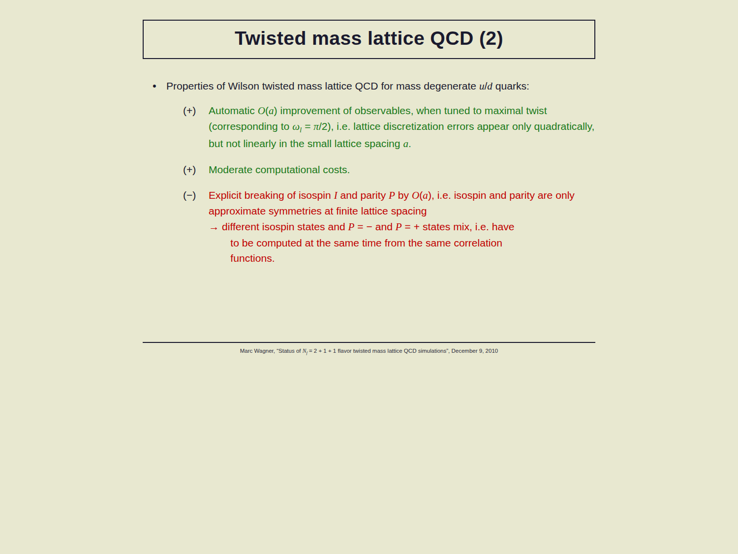Twisted mass lattice QCD (2)
Properties of Wilson twisted mass lattice QCD for mass degenerate u/d quarks:
(+) Automatic O(a) improvement of observables, when tuned to maximal twist (corresponding to ωl = π/2), i.e. lattice discretization errors appear only quadratically, but not linearly in the small lattice spacing a.
(+) Moderate computational costs.
(−) Explicit breaking of isospin I and parity P by O(a), i.e. isospin and parity are only approximate symmetries at finite lattice spacing → different isospin states and P = − and P = + states mix, i.e. have to be computed at the same time from the same correlation functions.
Marc Wagner, “Status of Nf = 2 + 1 + 1 flavor twisted mass lattice QCD simulations”, December 9, 2010